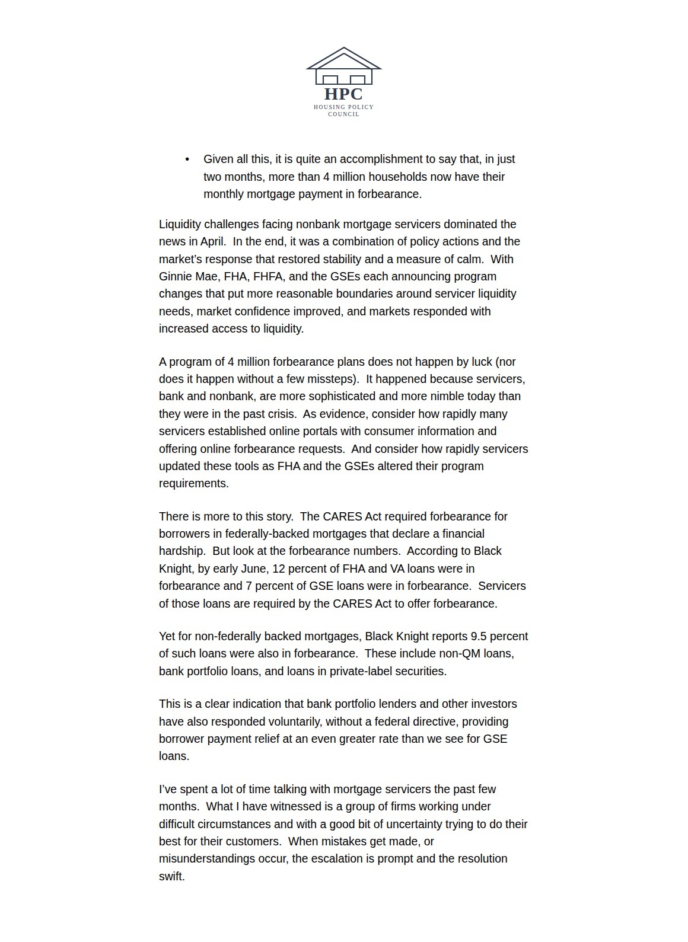HPC HOUSING POLICY COUNCIL
Given all this, it is quite an accomplishment to say that, in just two months, more than 4 million households now have their monthly mortgage payment in forbearance.
Liquidity challenges facing nonbank mortgage servicers dominated the news in April. In the end, it was a combination of policy actions and the market’s response that restored stability and a measure of calm. With Ginnie Mae, FHA, FHFA, and the GSEs each announcing program changes that put more reasonable boundaries around servicer liquidity needs, market confidence improved, and markets responded with increased access to liquidity.
A program of 4 million forbearance plans does not happen by luck (nor does it happen without a few missteps). It happened because servicers, bank and nonbank, are more sophisticated and more nimble today than they were in the past crisis. As evidence, consider how rapidly many servicers established online portals with consumer information and offering online forbearance requests. And consider how rapidly servicers updated these tools as FHA and the GSEs altered their program requirements.
There is more to this story. The CARES Act required forbearance for borrowers in federally-backed mortgages that declare a financial hardship. But look at the forbearance numbers. According to Black Knight, by early June, 12 percent of FHA and VA loans were in forbearance and 7 percent of GSE loans were in forbearance. Servicers of those loans are required by the CARES Act to offer forbearance.
Yet for non-federally backed mortgages, Black Knight reports 9.5 percent of such loans were also in forbearance. These include non-QM loans, bank portfolio loans, and loans in private-label securities.
This is a clear indication that bank portfolio lenders and other investors have also responded voluntarily, without a federal directive, providing borrower payment relief at an even greater rate than we see for GSE loans.
I’ve spent a lot of time talking with mortgage servicers the past few months. What I have witnessed is a group of firms working under difficult circumstances and with a good bit of uncertainty trying to do their best for their customers. When mistakes get made, or misunderstandings occur, the escalation is prompt and the resolution swift.